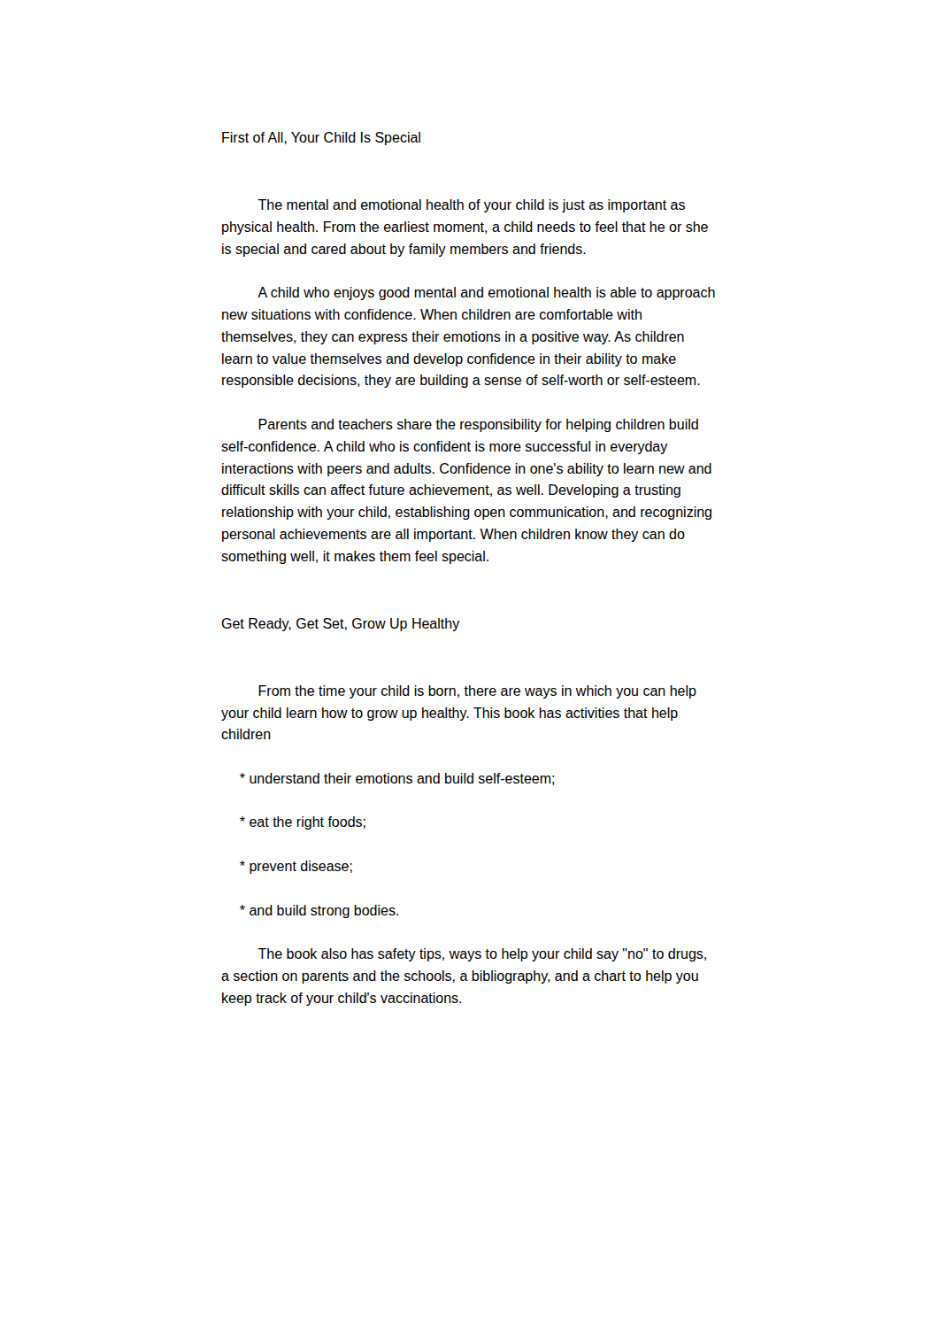First of All, Your Child Is Special
The mental and emotional health of your child is just as important as physical health. From the earliest moment, a child needs to feel that he or she is special and cared about by family members and friends.
A child who enjoys good mental and emotional health is able to approach new situations with confidence. When children are comfortable with themselves, they can express their emotions in a positive way. As children learn to value themselves and develop confidence in their ability to make responsible decisions, they are building a sense of self-worth or self-esteem.
Parents and teachers share the responsibility for helping children build self-confidence. A child who is confident is more successful in everyday interactions with peers and adults. Confidence in one's ability to learn new and difficult skills can affect future achievement, as well. Developing a trusting relationship with your child, establishing open communication, and recognizing personal achievements are all important. When children know they can do something well, it makes them feel special.
Get Ready, Get Set, Grow Up Healthy
From the time your child is born, there are ways in which you can help your child learn how to grow up healthy. This book has activities that help children
understand their emotions and build self-esteem;
eat the right foods;
prevent disease;
and build strong bodies.
The book also has safety tips, ways to help your child say "no" to drugs, a section on parents and the schools, a bibliography, and a chart to help you keep track of your child's vaccinations.